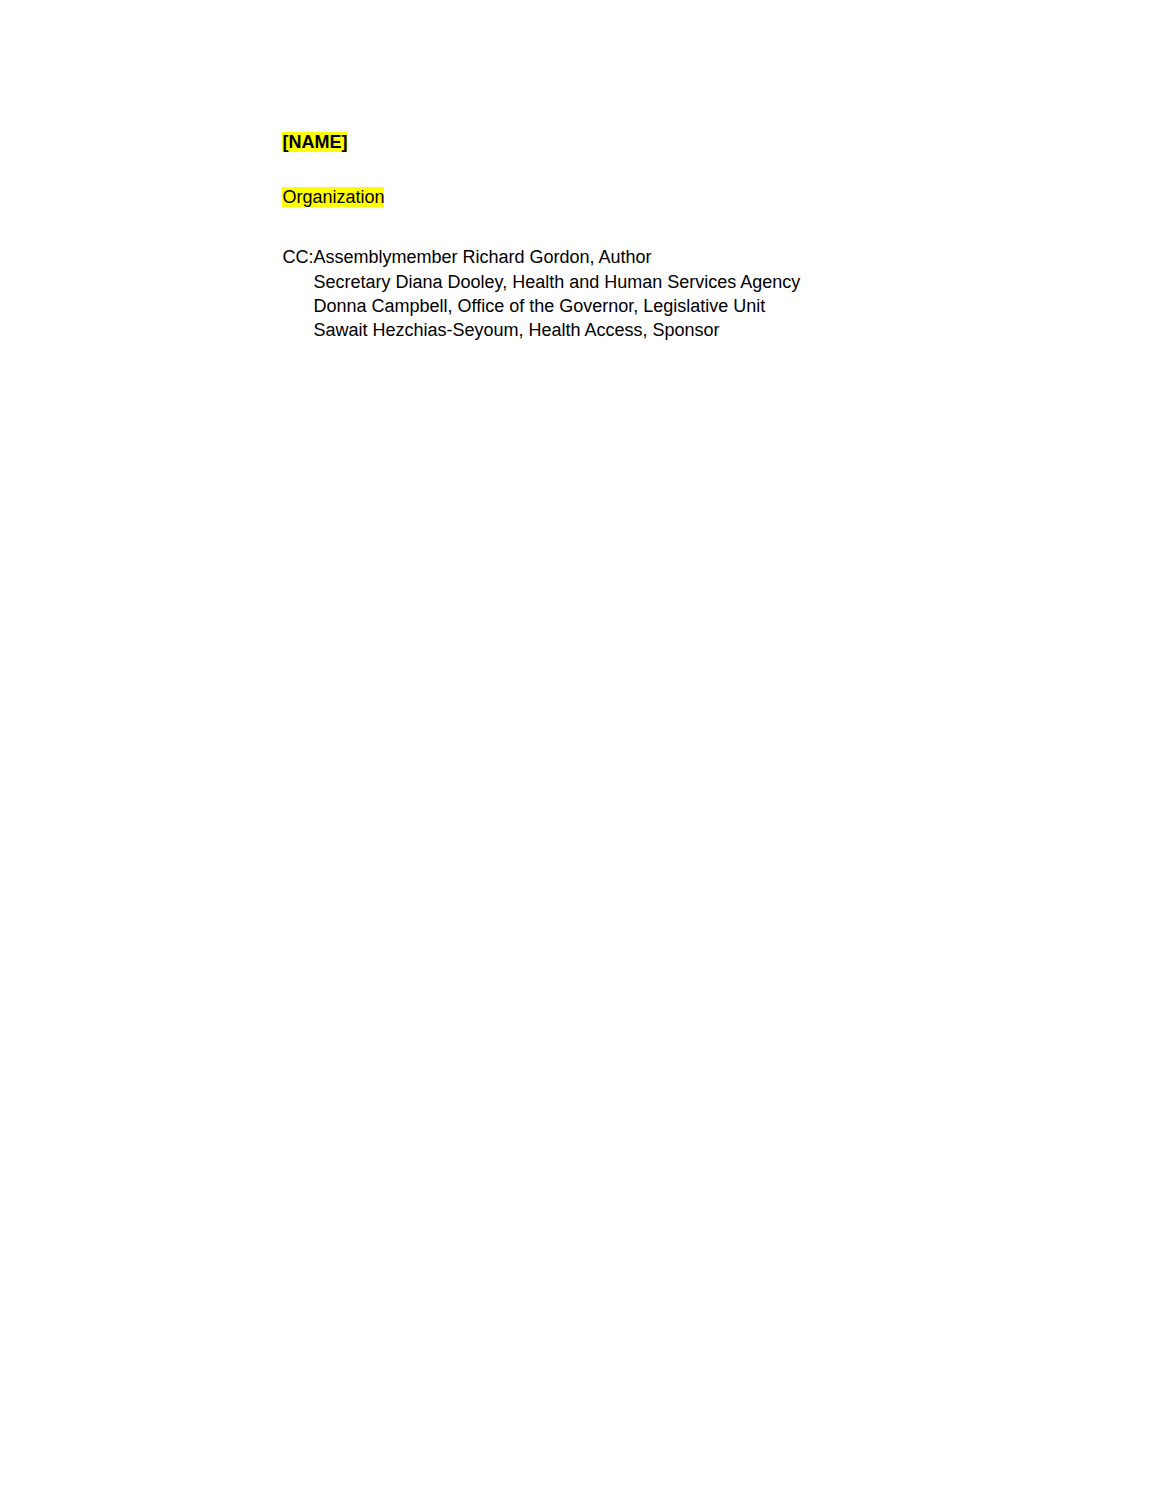[NAME]
Organization
| CC: | Assemblymember Richard Gordon, Author Secretary Diana Dooley, Health and Human Services Agency Donna Campbell, Office of the Governor, Legislative Unit Sawait Hezchias-Seyoum, Health Access, Sponsor |